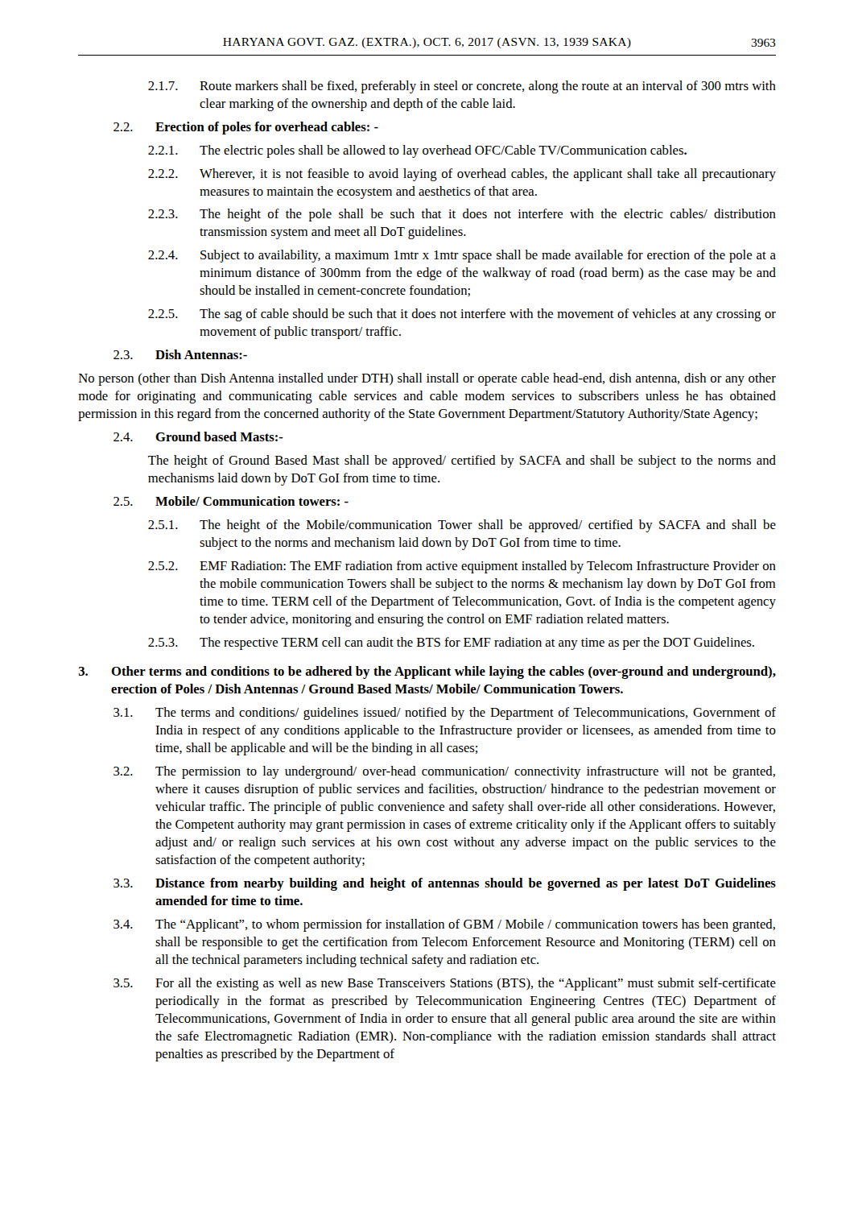HARYANA GOVT. GAZ. (EXTRA.), OCT. 6, 2017 (ASVN. 13, 1939 SAKA) 3963
2.1.7. Route markers shall be fixed, preferably in steel or concrete, along the route at an interval of 300 mtrs with clear marking of the ownership and depth of the cable laid.
2.2. Erection of poles for overhead cables: -
2.2.1. The electric poles shall be allowed to lay overhead OFC/Cable TV/Communication cables.
2.2.2. Wherever, it is not feasible to avoid laying of overhead cables, the applicant shall take all precautionary measures to maintain the ecosystem and aesthetics of that area.
2.2.3. The height of the pole shall be such that it does not interfere with the electric cables/ distribution transmission system and meet all DoT guidelines.
2.2.4. Subject to availability, a maximum 1mtr x 1mtr space shall be made available for erection of the pole at a minimum distance of 300mm from the edge of the walkway of road (road berm) as the case may be and should be installed in cement-concrete foundation;
2.2.5. The sag of cable should be such that it does not interfere with the movement of vehicles at any crossing or movement of public transport/ traffic.
2.3. Dish Antennas:-
No person (other than Dish Antenna installed under DTH) shall install or operate cable head-end, dish antenna, dish or any other mode for originating and communicating cable services and cable modem services to subscribers unless he has obtained permission in this regard from the concerned authority of the State Government Department/Statutory Authority/State Agency;
2.4. Ground based Masts:-
The height of Ground Based Mast shall be approved/ certified by SACFA and shall be subject to the norms and mechanisms laid down by DoT GoI from time to time.
2.5. Mobile/ Communication towers: -
2.5.1. The height of the Mobile/communication Tower shall be approved/ certified by SACFA and shall be subject to the norms and mechanism laid down by DoT GoI from time to time.
2.5.2. EMF Radiation: The EMF radiation from active equipment installed by Telecom Infrastructure Provider on the mobile communication Towers shall be subject to the norms & mechanism lay down by DoT GoI from time to time. TERM cell of the Department of Telecommunication, Govt. of India is the competent agency to tender advice, monitoring and ensuring the control on EMF radiation related matters.
2.5.3. The respective TERM cell can audit the BTS for EMF radiation at any time as per the DOT Guidelines.
3. Other terms and conditions to be adhered by the Applicant while laying the cables (over-ground and underground), erection of Poles / Dish Antennas / Ground Based Masts/ Mobile/ Communication Towers.
3.1. The terms and conditions/ guidelines issued/ notified by the Department of Telecommunications, Government of India in respect of any conditions applicable to the Infrastructure provider or licensees, as amended from time to time, shall be applicable and will be the binding in all cases;
3.2. The permission to lay underground/ over-head communication/ connectivity infrastructure will not be granted, where it causes disruption of public services and facilities, obstruction/ hindrance to the pedestrian movement or vehicular traffic. The principle of public convenience and safety shall over-ride all other considerations. However, the Competent authority may grant permission in cases of extreme criticality only if the Applicant offers to suitably adjust and/ or realign such services at his own cost without any adverse impact on the public services to the satisfaction of the competent authority;
3.3. Distance from nearby building and height of antennas should be governed as per latest DoT Guidelines amended for time to time.
3.4. The “Applicant”, to whom permission for installation of GBM / Mobile / communication towers has been granted, shall be responsible to get the certification from Telecom Enforcement Resource and Monitoring (TERM) cell on all the technical parameters including technical safety and radiation etc.
3.5. For all the existing as well as new Base Transceivers Stations (BTS), the “Applicant” must submit self-certificate periodically in the format as prescribed by Telecommunication Engineering Centres (TEC) Department of Telecommunications, Government of India in order to ensure that all general public area around the site are within the safe Electromagnetic Radiation (EMR). Non-compliance with the radiation emission standards shall attract penalties as prescribed by the Department of